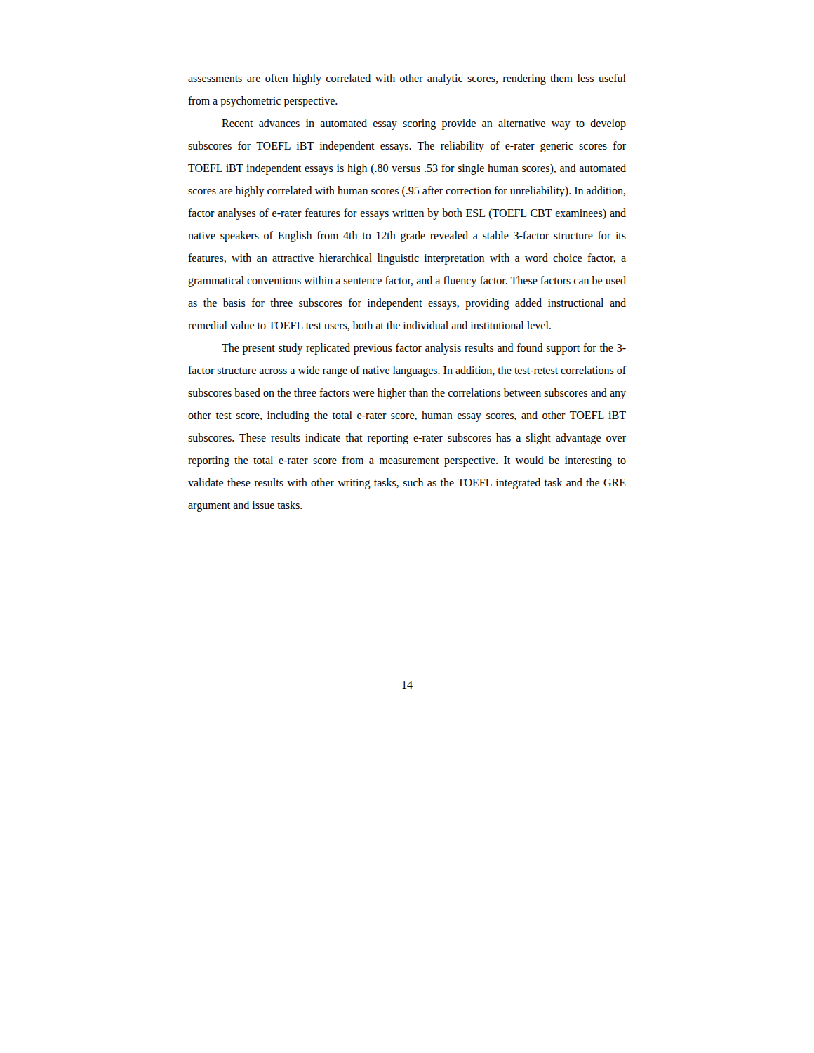assessments are often highly correlated with other analytic scores, rendering them less useful from a psychometric perspective.
Recent advances in automated essay scoring provide an alternative way to develop subscores for TOEFL iBT independent essays. The reliability of e-rater generic scores for TOEFL iBT independent essays is high (.80 versus .53 for single human scores), and automated scores are highly correlated with human scores (.95 after correction for unreliability). In addition, factor analyses of e-rater features for essays written by both ESL (TOEFL CBT examinees) and native speakers of English from 4th to 12th grade revealed a stable 3-factor structure for its features, with an attractive hierarchical linguistic interpretation with a word choice factor, a grammatical conventions within a sentence factor, and a fluency factor. These factors can be used as the basis for three subscores for independent essays, providing added instructional and remedial value to TOEFL test users, both at the individual and institutional level.
The present study replicated previous factor analysis results and found support for the 3-factor structure across a wide range of native languages. In addition, the test-retest correlations of subscores based on the three factors were higher than the correlations between subscores and any other test score, including the total e-rater score, human essay scores, and other TOEFL iBT subscores. These results indicate that reporting e-rater subscores has a slight advantage over reporting the total e-rater score from a measurement perspective. It would be interesting to validate these results with other writing tasks, such as the TOEFL integrated task and the GRE argument and issue tasks.
14